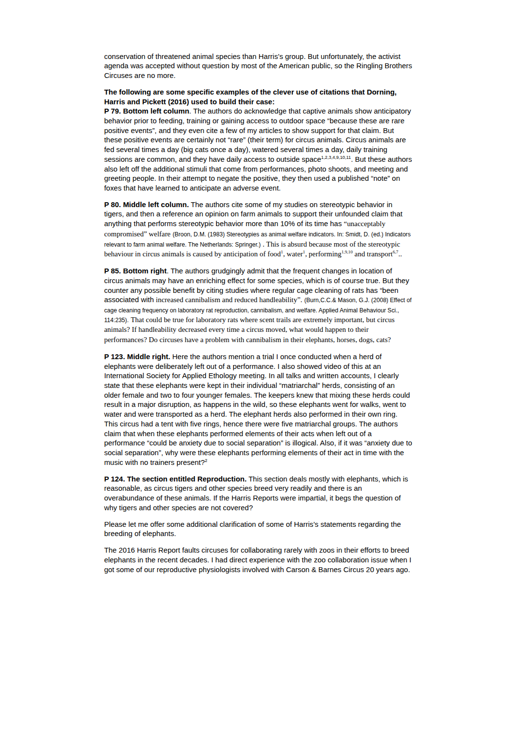conservation of threatened animal species than Harris’s group. But unfortunately, the activist agenda was accepted without question by most of the American public, so the Ringling Brothers Circuses are no more.
The following are some specific examples of the clever use of citations that Dorning, Harris and Pickett (2016) used to build their case:
P 79. Bottom left column. The authors do acknowledge that captive animals show anticipatory behavior prior to feeding, training or gaining access to outdoor space “because these are rare positive events”, and they even cite a few of my articles to show support for that claim. But these positive events are certainly not “rare” (their term) for circus animals. Circus animals are fed several times a day (big cats once a day), watered several times a day, daily training sessions are common, and they have daily access to outside space1,2,3,4,9,10,11. But these authors also left off the additional stimuli that come from performances, photo shoots, and meeting and greeting people. In their attempt to negate the positive, they then used a published “note” on foxes that have learned to anticipate an adverse event.
P 80. Middle left column. The authors cite some of my studies on stereotypic behavior in tigers, and then a reference an opinion on farm animals to support their unfounded claim that anything that performs stereotypic behavior more than 10% of its time has “unacceptably compromised” welfare (Broon, D.M. (1983) Stereotypies as animal welfare indicators. In: Smidt, D. (ed.) Indicators relevant to farm animal welfare. The Netherlands: Springer.) . This is absurd because most of the stereotypic behaviour in circus animals is caused by anticipation of food1, water1, performing1,9,10 and transport6,7..
P 85. Bottom right. The authors grudgingly admit that the frequent changes in location of circus animals may have an enriching effect for some species, which is of course true. But they counter any possible benefit by citing studies where regular cage cleaning of rats has “been associated with increased cannibalism and reduced handleability”. (Burn,C.C.& Mason, G.J. (2008) Effect of cage cleaning frequency on laboratory rat reproduction, cannibalism, and welfare. Applied Animal Behaviour Sci., 114:235). That could be true for laboratory rats where scent trails are extremely important, but circus animals? If handleability decreased every time a circus moved, what would happen to their performances? Do circuses have a problem with cannibalism in their elephants, horses, dogs, cats?
P 123. Middle right. Here the authors mention a trial I once conducted when a herd of elephants were deliberately left out of a performance. I also showed video of this at an International Society for Applied Ethology meeting. In all talks and written accounts, I clearly state that these elephants were kept in their individual “matriarchal” herds, consisting of an older female and two to four younger females. The keepers knew that mixing these herds could result in a major disruption, as happens in the wild, so these elephants went for walks, went to water and were transported as a herd. The elephant herds also performed in their own ring. This circus had a tent with five rings, hence there were five matriarchal groups. The authors claim that when these elephants performed elements of their acts when left out of a performance “could be anxiety due to social separation” is illogical. Also, if it was “anxiety due to social separation”, why were these elephants performing elements of their act in time with the music with no trainers present?2
P 124. The section entitled Reproduction. This section deals mostly with elephants, which is reasonable, as circus tigers and other species breed very readily and there is an overabundance of these animals. If the Harris Reports were impartial, it begs the question of why tigers and other species are not covered?
Please let me offer some additional clarification of some of Harris’s statements regarding the breeding of elephants.
The 2016 Harris Report faults circuses for collaborating rarely with zoos in their efforts to breed elephants in the recent decades. I had direct experience with the zoo collaboration issue when I got some of our reproductive physiologists involved with Carson & Barnes Circus 20 years ago.